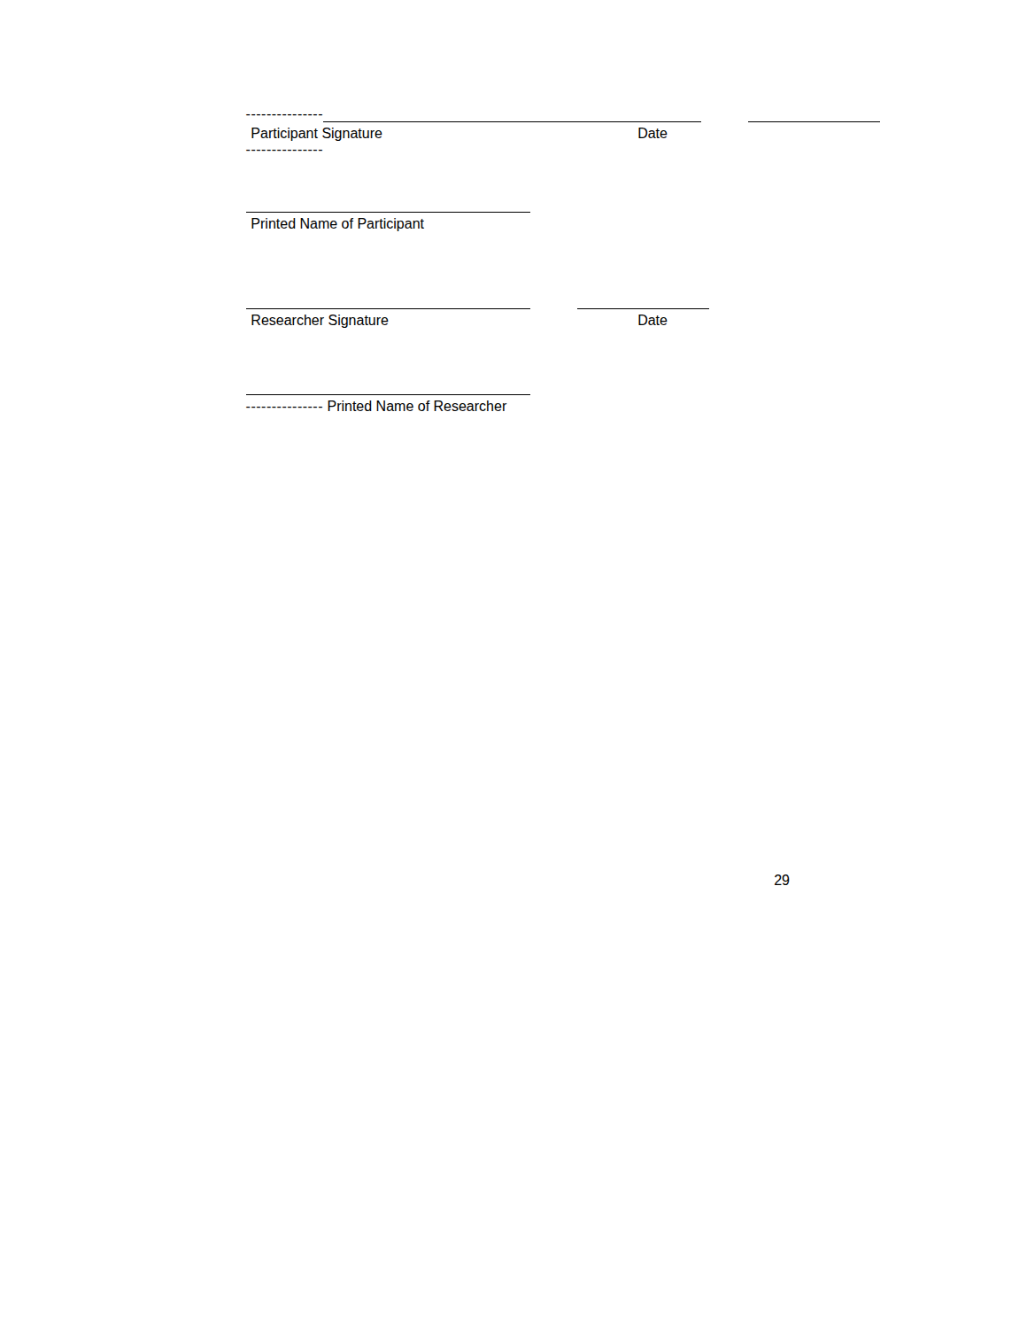---------------
Participant Signature Date
---------------
Printed Name of Participant
Researcher Signature Date
--------------- Printed Name of Researcher
29